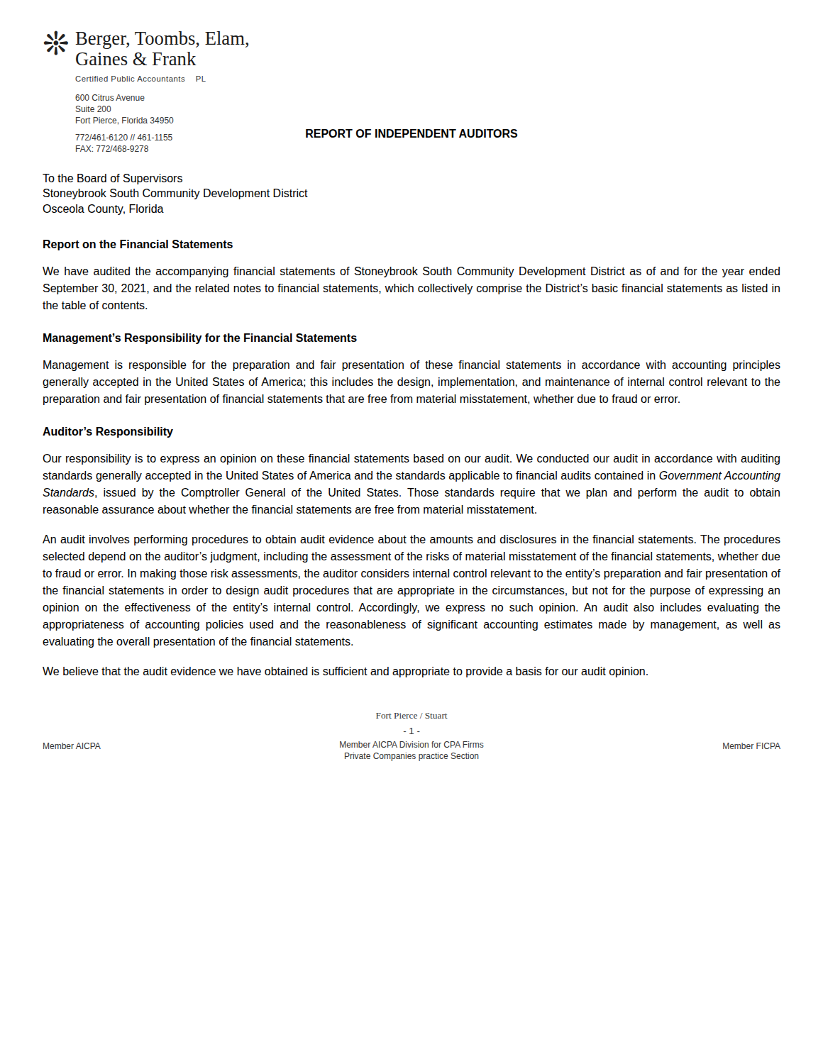❊
Berger, Toombs, Elam,
Gaines & Frank
Certified Public Accountants PL
600 Citrus Avenue
Suite 200
Fort Pierce, Florida 34950
772/461-6120 // 461-1155
FAX: 772/468-9278
REPORT OF INDEPENDENT AUDITORS
To the Board of Supervisors
Stoneybrook South Community Development District
Osceola County, Florida
Report on the Financial Statements
We have audited the accompanying financial statements of Stoneybrook South Community Development District as of and for the year ended September 30, 2021, and the related notes to financial statements, which collectively comprise the District’s basic financial statements as listed in the table of contents.
Management’s Responsibility for the Financial Statements
Management is responsible for the preparation and fair presentation of these financial statements in accordance with accounting principles generally accepted in the United States of America; this includes the design, implementation, and maintenance of internal control relevant to the preparation and fair presentation of financial statements that are free from material misstatement, whether due to fraud or error.
Auditor’s Responsibility
Our responsibility is to express an opinion on these financial statements based on our audit. We conducted our audit in accordance with auditing standards generally accepted in the United States of America and the standards applicable to financial audits contained in Government Accounting Standards, issued by the Comptroller General of the United States. Those standards require that we plan and perform the audit to obtain reasonable assurance about whether the financial statements are free from material misstatement.
An audit involves performing procedures to obtain audit evidence about the amounts and disclosures in the financial statements. The procedures selected depend on the auditor’s judgment, including the assessment of the risks of material misstatement of the financial statements, whether due to fraud or error. In making those risk assessments, the auditor considers internal control relevant to the entity’s preparation and fair presentation of the financial statements in order to design audit procedures that are appropriate in the circumstances, but not for the purpose of expressing an opinion on the effectiveness of the entity’s internal control. Accordingly, we express no such opinion. An audit also includes evaluating the appropriateness of accounting policies used and the reasonableness of significant accounting estimates made by management, as well as evaluating the overall presentation of the financial statements.
We believe that the audit evidence we have obtained is sufficient and appropriate to provide a basis for our audit opinion.
Fort Pierce / Stuart
- 1 -
Member AICPA
Member AICPA Division for CPA Firms
Private Companies practice Section
Member FICPA